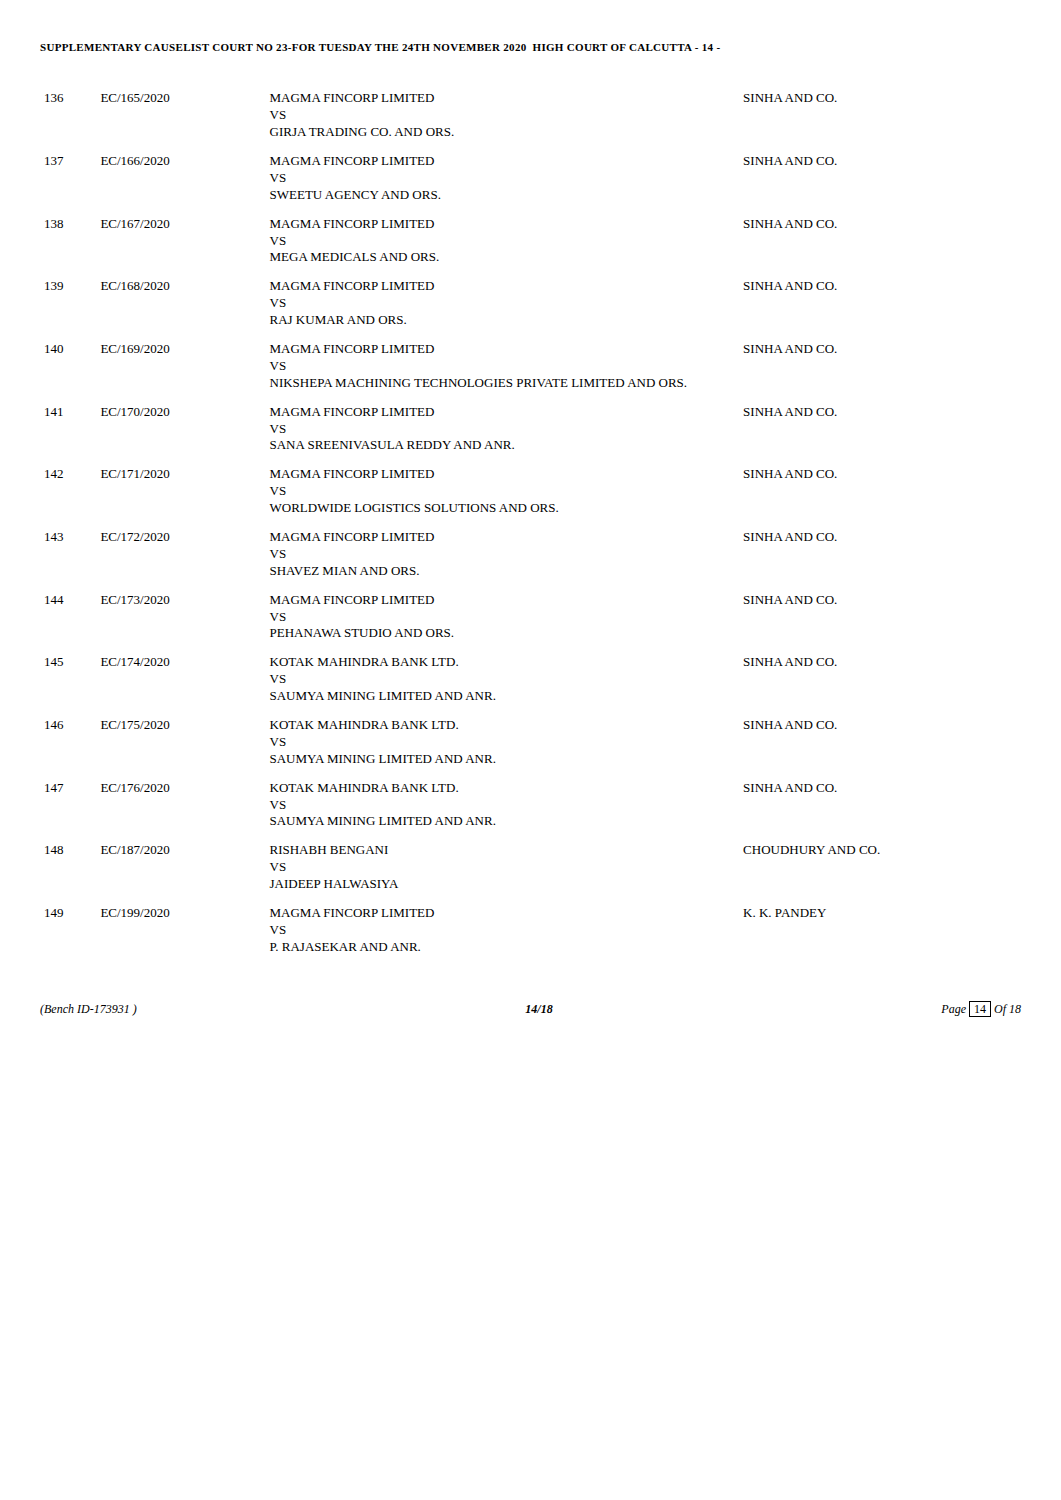SUPPLEMENTARY CAUSELIST COURT NO 23-FOR TUESDAY THE 24TH NOVEMBER 2020 HIGH COURT OF CALCUTTA - 14 -
| 136 | EC/165/2020 | MAGMA FINCORP LIMITED VS GIRJA TRADING CO. AND ORS. | SINHA AND CO. |
| 137 | EC/166/2020 | MAGMA FINCORP LIMITED VS SWEETU AGENCY AND ORS. | SINHA AND CO. |
| 138 | EC/167/2020 | MAGMA FINCORP LIMITED VS MEGA MEDICALS AND ORS. | SINHA AND CO. |
| 139 | EC/168/2020 | MAGMA FINCORP LIMITED VS RAJ KUMAR AND ORS. | SINHA AND CO. |
| 140 | EC/169/2020 | MAGMA FINCORP LIMITED VS NIKSHEPA MACHINING TECHNOLOGIES PRIVATE LIMITED AND ORS. | SINHA AND CO. |
| 141 | EC/170/2020 | MAGMA FINCORP LIMITED VS SANA SREENIVASULA REDDY AND ANR. | SINHA AND CO. |
| 142 | EC/171/2020 | MAGMA FINCORP LIMITED VS WORLDWIDE LOGISTICS SOLUTIONS AND ORS. | SINHA AND CO. |
| 143 | EC/172/2020 | MAGMA FINCORP LIMITED VS SHAVEZ MIAN AND ORS. | SINHA AND CO. |
| 144 | EC/173/2020 | MAGMA FINCORP LIMITED VS PEHANAWA STUDIO AND ORS. | SINHA AND CO. |
| 145 | EC/174/2020 | KOTAK MAHINDRA BANK LTD. VS SAUMYA MINING LIMITED AND ANR. | SINHA AND CO. |
| 146 | EC/175/2020 | KOTAK MAHINDRA BANK LTD. VS SAUMYA MINING LIMITED AND ANR. | SINHA AND CO. |
| 147 | EC/176/2020 | KOTAK MAHINDRA BANK LTD. VS SAUMYA MINING LIMITED AND ANR. | SINHA AND CO. |
| 148 | EC/187/2020 | RISHABH BENGANI VS JAIDEEP HALWASIYA | CHOUDHURY AND CO. |
| 149 | EC/199/2020 | MAGMA FINCORP LIMITED VS P. RAJASEKAR AND ANR. | K. K. PANDEY |
(Bench ID-173931 )
14/18
Page 14 Of 18